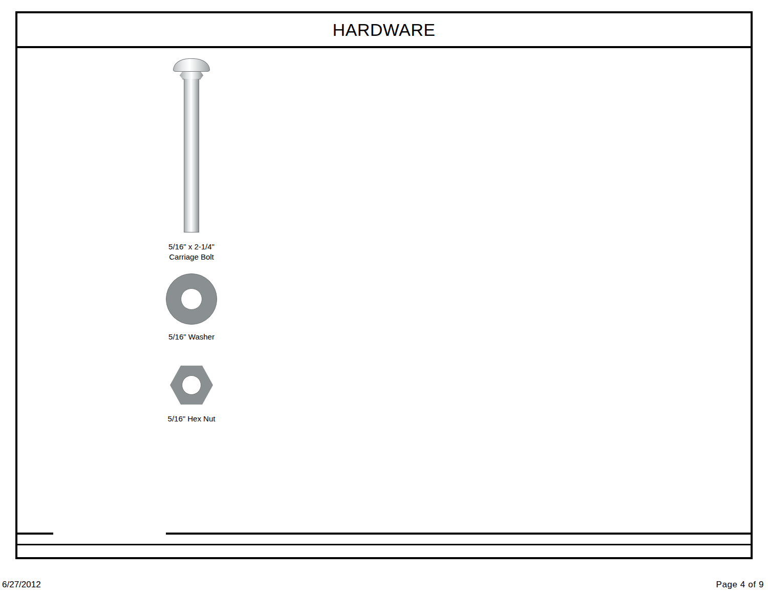HARDWARE
5/16" x 2-1/4"
Carriage Bolt
5/16" Washer
5/16" Hex Nut
6/27/2012
Page 4 of 9